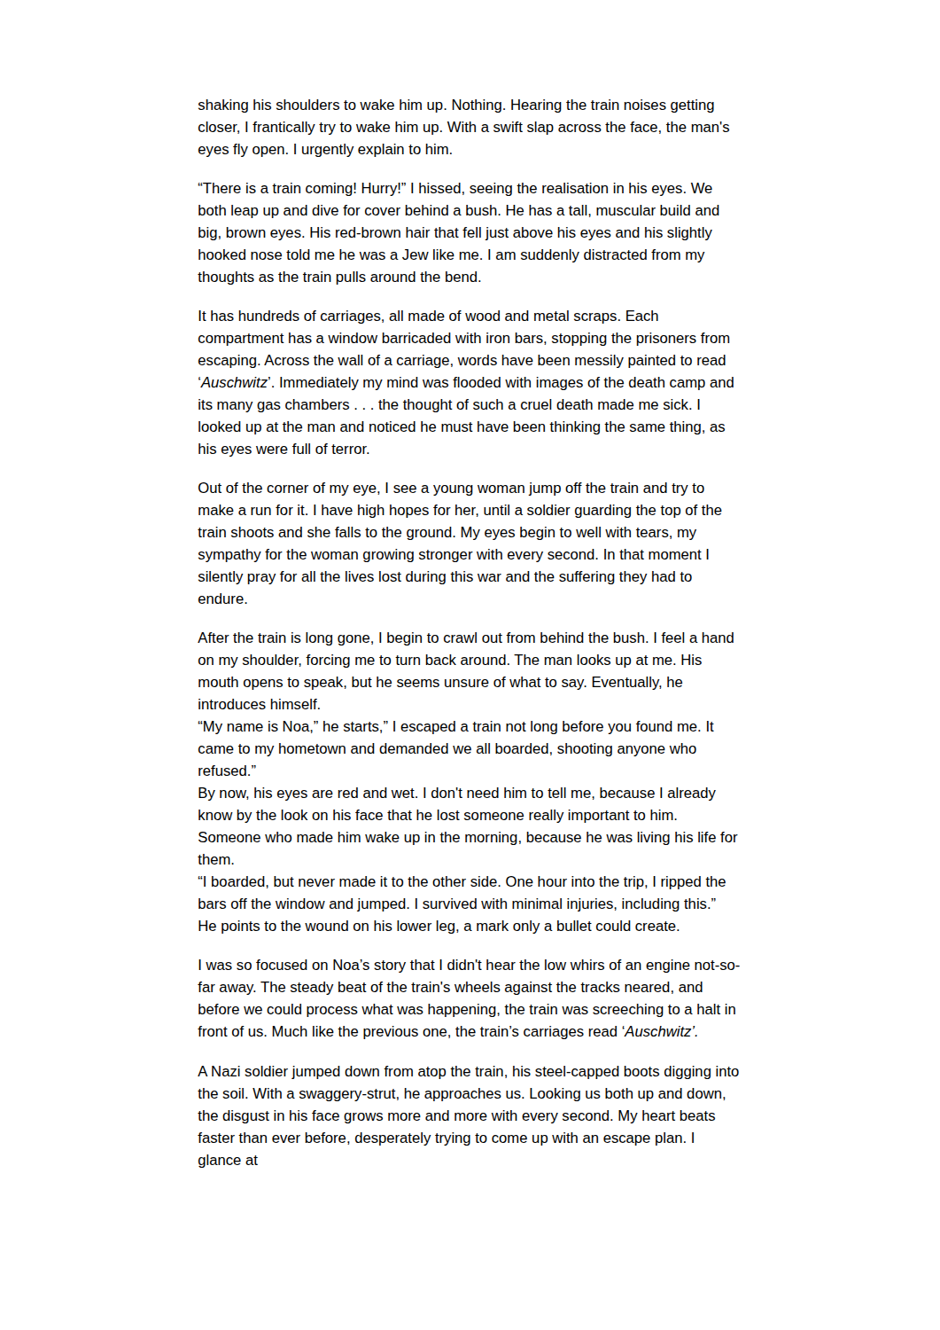shaking his shoulders to wake him up. Nothing. Hearing the train noises getting closer, I frantically try to wake him up. With a swift slap across the face, the man's eyes fly open. I urgently explain to him.
“There is a train coming! Hurry!” I hissed, seeing the realisation in his eyes. We both leap up and dive for cover behind a bush. He has a tall, muscular build and big, brown eyes. His red-brown hair that fell just above his eyes and his slightly hooked nose told me he was a Jew like me. I am suddenly distracted from my thoughts as the train pulls around the bend.
It has hundreds of carriages, all made of wood and metal scraps. Each compartment has a window barricaded with iron bars, stopping the prisoners from escaping. Across the wall of a carriage, words have been messily painted to read ‘Auschwitz’. Immediately my mind was flooded with images of the death camp and its many gas chambers . . . the thought of such a cruel death made me sick. I looked up at the man and noticed he must have been thinking the same thing, as his eyes were full of terror.
Out of the corner of my eye, I see a young woman jump off the train and try to make a run for it. I have high hopes for her, until a soldier guarding the top of the train shoots and she falls to the ground. My eyes begin to well with tears, my sympathy for the woman growing stronger with every second. In that moment I silently pray for all the lives lost during this war and the suffering they had to endure.
After the train is long gone, I begin to crawl out from behind the bush. I feel a hand on my shoulder, forcing me to turn back around. The man looks up at me. His mouth opens to speak, but he seems unsure of what to say. Eventually, he introduces himself.
“My name is Noa,” he starts,” I escaped a train not long before you found me. It came to my hometown and demanded we all boarded, shooting anyone who refused.”
By now, his eyes are red and wet. I don't need him to tell me, because I already know by the look on his face that he lost someone really important to him. Someone who made him wake up in the morning, because he was living his life for them.
“I boarded, but never made it to the other side. One hour into the trip, I ripped the bars off the window and jumped. I survived with minimal injuries, including this.”
He points to the wound on his lower leg, a mark only a bullet could create.
I was so focused on Noa’s story that I didn't hear the low whirs of an engine not-so-far away. The steady beat of the train's wheels against the tracks neared, and before we could process what was happening, the train was screeching to a halt in front of us. Much like the previous one, the train’s carriages read ‘Auschwitz’.
A Nazi soldier jumped down from atop the train, his steel-capped boots digging into the soil. With a swaggery-strut, he approaches us. Looking us both up and down, the disgust in his face grows more and more with every second. My heart beats faster than ever before, desperately trying to come up with an escape plan. I glance at